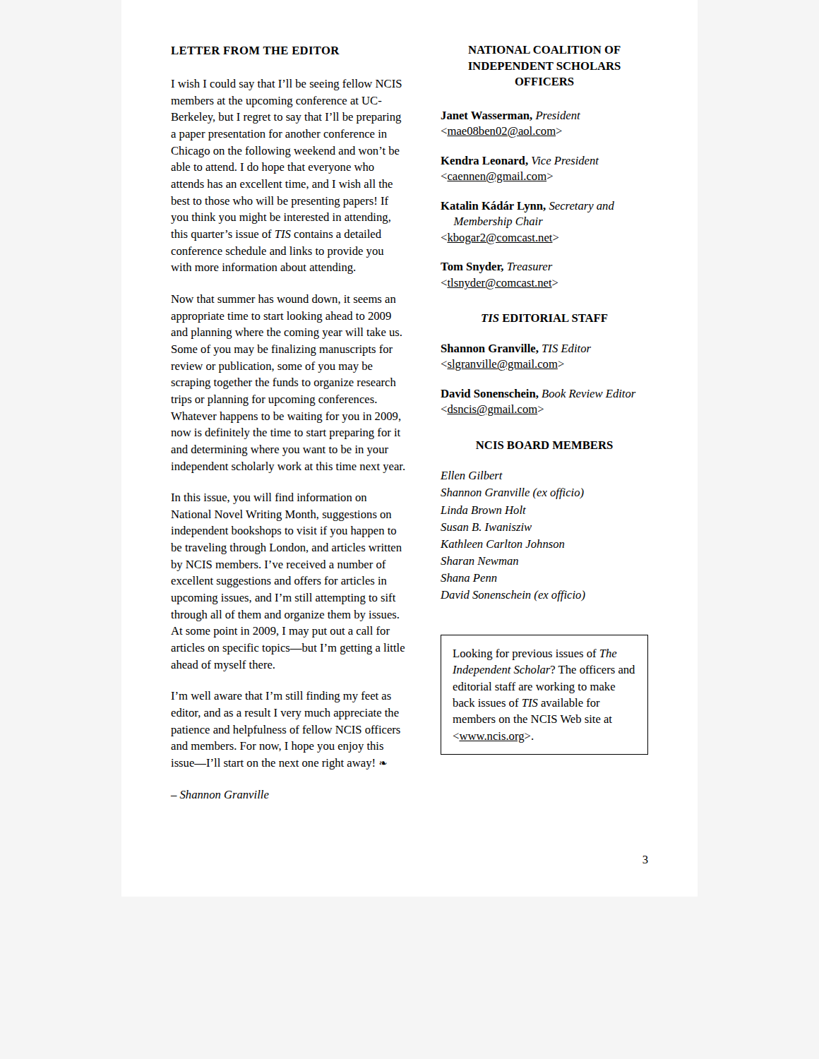Letter from the Editor
I wish I could say that I’ll be seeing fellow NCIS members at the upcoming conference at UC-Berkeley, but I regret to say that I’ll be preparing a paper presentation for another conference in Chicago on the following weekend and won’t be able to attend. I do hope that everyone who attends has an excellent time, and I wish all the best to those who will be presenting papers! If you think you might be interested in attending, this quarter’s issue of TIS contains a detailed conference schedule and links to provide you with more information about attending.
Now that summer has wound down, it seems an appropriate time to start looking ahead to 2009 and planning where the coming year will take us. Some of you may be finalizing manuscripts for review or publication, some of you may be scraping together the funds to organize research trips or planning for upcoming conferences. Whatever happens to be waiting for you in 2009, now is definitely the time to start preparing for it and determining where you want to be in your independent scholarly work at this time next year.
In this issue, you will find information on National Novel Writing Month, suggestions on independent bookshops to visit if you happen to be traveling through London, and articles written by NCIS members. I’ve received a number of excellent suggestions and offers for articles in upcoming issues, and I’m still attempting to sift through all of them and organize them by issues. At some point in 2009, I may put out a call for articles on specific topics—but I’m getting a little ahead of myself there.
I’m well aware that I’m still finding my feet as editor, and as a result I very much appreciate the patience and helpfulness of fellow NCIS officers and members. For now, I hope you enjoy this issue—I’ll start on the next one right away! ❧
– Shannon Granville
National Coalition of
Independent Scholars
Officers
Janet Wasserman, President <mae08ben02@aol.com>
Kendra Leonard, Vice President <caennen@gmail.com>
Katalin Kádár Lynn, Secretary and Membership Chair <kbogar2@comcast.net>
Tom Snyder, Treasurer <tlsnyder@comcast.net>
TIS Editorial Staff
Shannon Granville, TIS Editor <slgranville@gmail.com>
David Sonenschein, Book Review Editor <dsncis@gmail.com>
NCIS Board Members
Ellen Gilbert
Shannon Granville (ex officio)
Linda Brown Holt
Susan B. Iwanisziw
Kathleen Carlton Johnson
Sharan Newman
Shana Penn
David Sonenschein (ex officio)
Looking for previous issues of The Independent Scholar? The officers and editorial staff are working to make back issues of TIS available for members on the NCIS Web site at <www.ncis.org>.
3